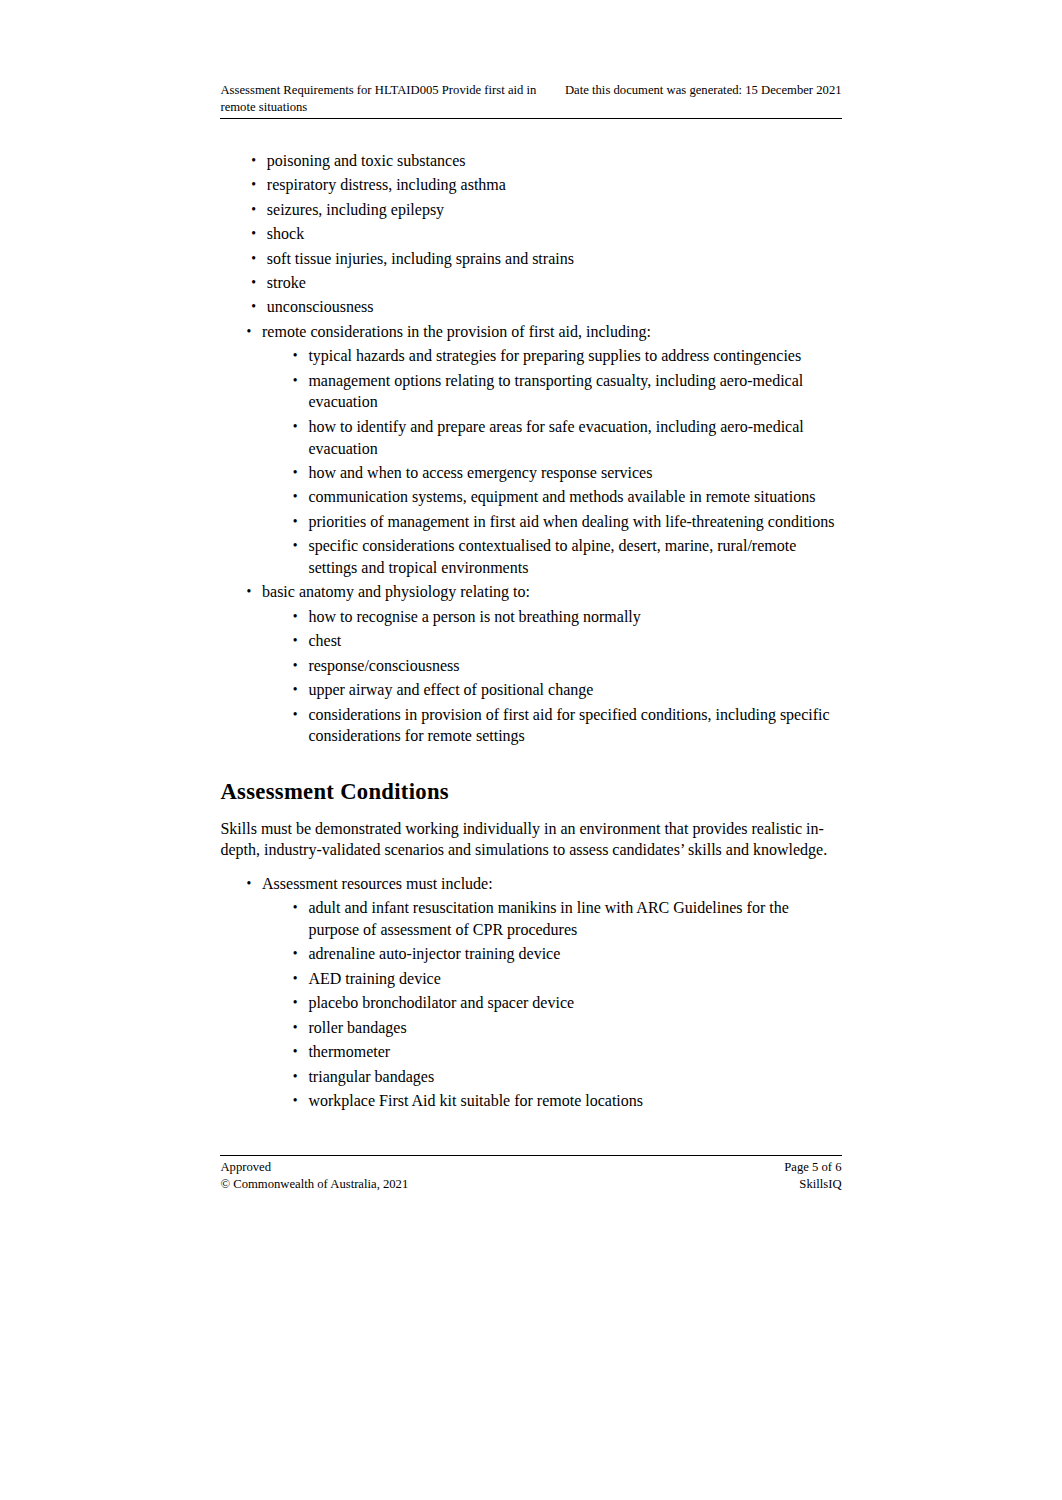Assessment Requirements for HLTAID005 Provide first aid in remote situations
Date this document was generated: 15 December 2021
poisoning and toxic substances
respiratory distress, including asthma
seizures, including epilepsy
shock
soft tissue injuries, including sprains and strains
stroke
unconsciousness
remote considerations in the provision of first aid, including:
typical hazards and strategies for preparing supplies to address contingencies
management options relating to transporting casualty, including aero-medical evacuation
how to identify and prepare areas for safe evacuation, including aero-medical evacuation
how and when to access emergency response services
communication systems, equipment and methods available in remote situations
priorities of management in first aid when dealing with life-threatening conditions
specific considerations contextualised to alpine, desert, marine, rural/remote settings and tropical environments
basic anatomy and physiology relating to:
how to recognise a person is not breathing normally
chest
response/consciousness
upper airway and effect of positional change
considerations in provision of first aid for specified conditions, including specific considerations for remote settings
Assessment Conditions
Skills must be demonstrated working individually in an environment that provides realistic in-depth, industry-validated scenarios and simulations to assess candidates’ skills and knowledge.
Assessment resources must include:
adult and infant resuscitation manikins in line with ARC Guidelines for the purpose of assessment of CPR procedures
adrenaline auto-injector training device
AED training device
placebo bronchodilator and spacer device
roller bandages
thermometer
triangular bandages
workplace First Aid kit suitable for remote locations
Approved
© Commonwealth of Australia, 2021
Page 5 of 6
SkillsIQ